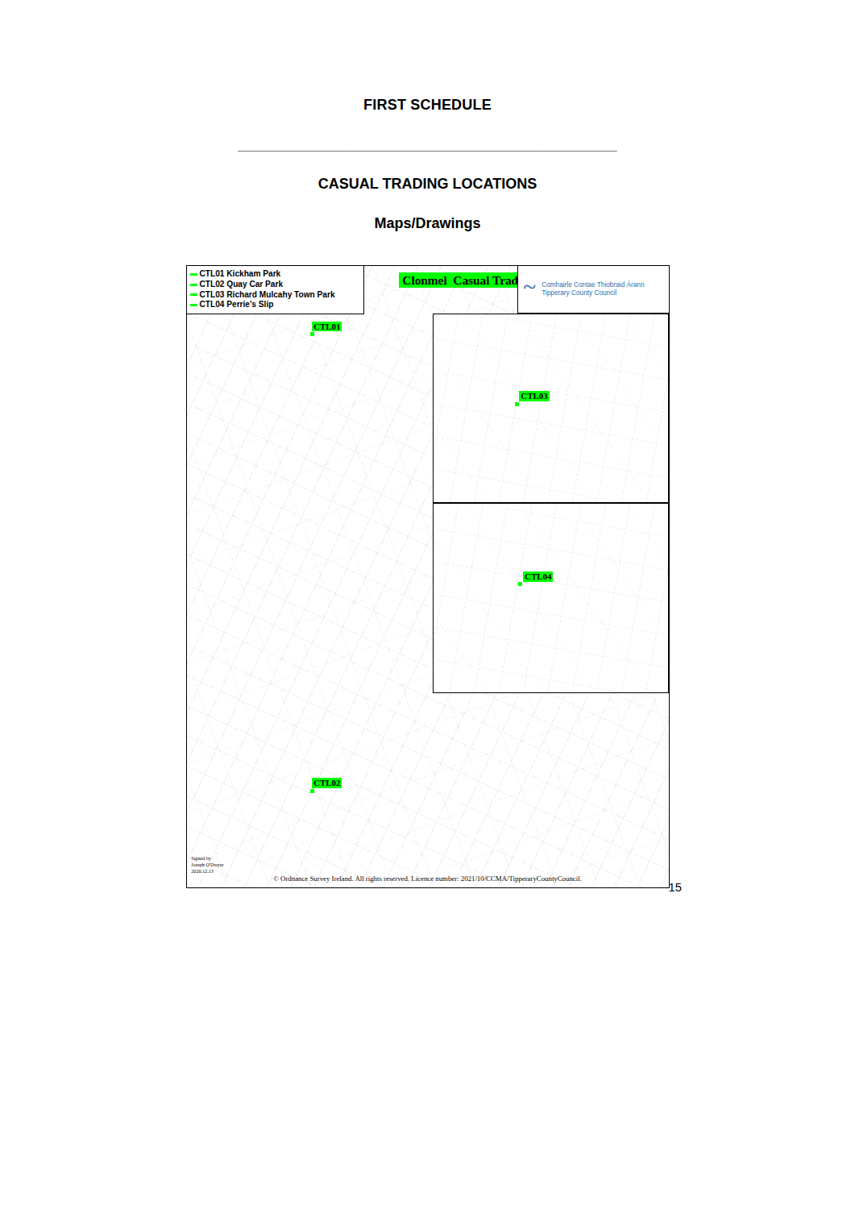FIRST SCHEDULE
_______________________________________________
CASUAL TRADING LOCATIONS
Maps/Drawings
CTL01 Kickham Park
CTL02 Quay Car Park
CTL03 Richard Mulcahy Town Park
CTL04 Perrie's Slip
Clonmel Casual Trading 2021
~
Comhairle Contae Thiobraid Árann Tipperary County Council
CTL01
CTL03
CTL04
CTL02
Signed by
Joseph O'Dwyer
2020.12.13
© Ordnance Survey Ireland. All rights reserved. Licence number: 2021/10/CCMA/TipperaryCountyCouncil.
15